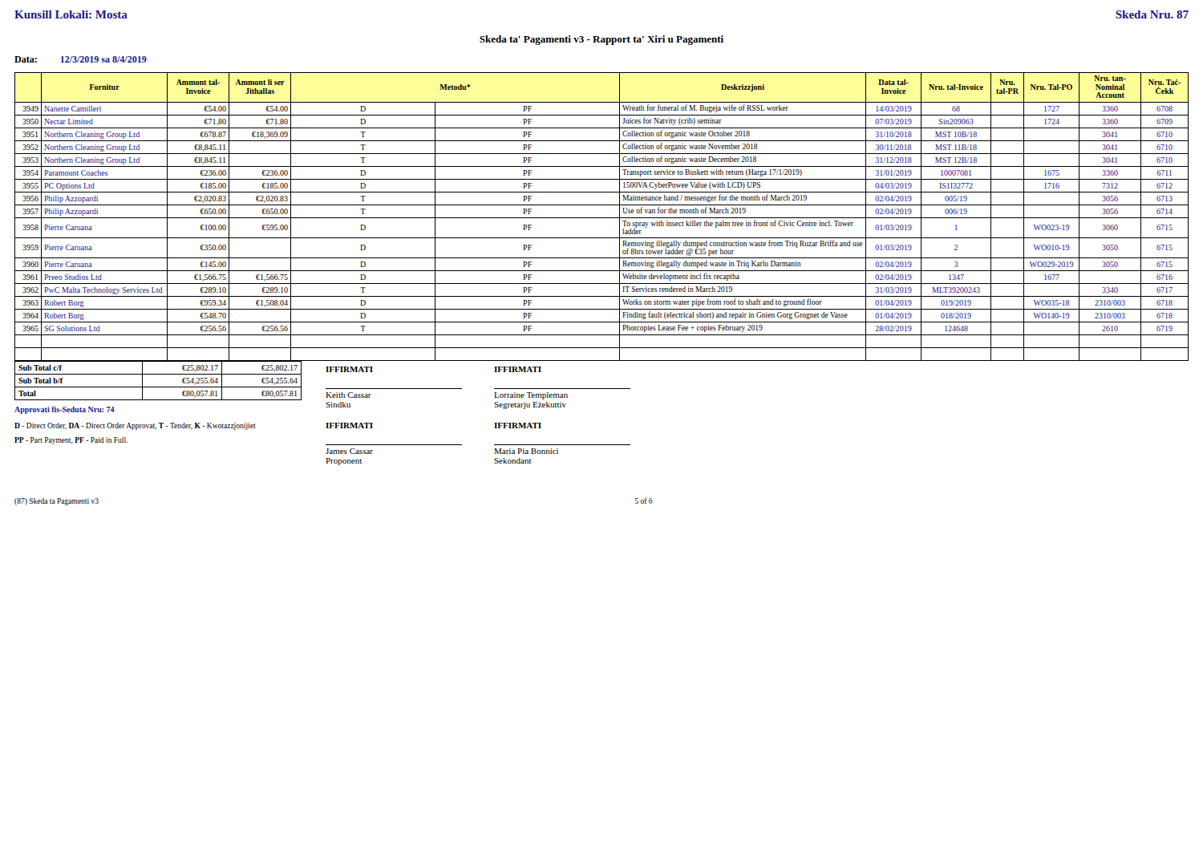Kunsill Lokali: Mosta
Skeda Nru. 87
Skeda ta' Pagamenti v3 - Rapport ta' Xiri u Pagamenti
Data: 12/3/2019 sa 8/4/2019
| | Fornitur | Ammont tal-Invoice | Ammont li ser Jithallas | Metodu* | Deskrizzjoni | Data tal-Invoice | Nru. tal-Invoice | Nru. tal-PR | Nru. Tal-PO | Nru. tan-Nominal Account | Nru. Taċ-Ċekk |
| --- | --- | --- | --- | --- | --- | --- | --- | --- | --- | --- | --- |
| 3949 | Nanette Camilleri | €54.00 | €54.00 | D | PF | Wreath for funeral of M. Bugeja wife of RSSL worker | 14/03/2019 | 68 | | 1727 | 3360 | 6708 |
| 3950 | Nectar Limited | €71.80 | €71.80 | D | PF | Juices for Natvity (crib) seminar | 07/03/2019 | Sin209063 | | 1724 | 3360 | 6709 |
| 3951 | Northern Cleaning Group Ltd | €678.87 | €18,369.09 | T | PF | Collection of organic waste October 2018 | 31/10/2018 | MST 10B/18 | | | 3041 | 6710 |
| 3952 | Northern Cleaning Group Ltd | €8,845.11 | | T | PF | Collection of organic waste November 2018 | 30/11/2018 | MST 11B/18 | | | 3041 | 6710 |
| 3953 | Northern Cleaning Group Ltd | €8,845.11 | | T | PF | Collection of organic waste December 2018 | 31/12/2018 | MST 12B/18 | | | 3041 | 6710 |
| 3954 | Paramount Coaches | €236.00 | €236.00 | D | PF | Transport service to Buskett with return (Harga 17/1/2019) | 31/01/2019 | 10007081 | | 1675 | 3360 | 6711 |
| 3955 | PC Options Ltd | €185.00 | €185.00 | D | PF | 1500VA CyberPowee Value (with LCD) UPS | 04/03/2019 | IS1I32772 | | 1716 | 7312 | 6712 |
| 3956 | Philip Azzopardi | €2,020.83 | €2,020.83 | T | PF | Maintenance hand / messenger for the month of March 2019 | 02/04/2019 | 005/19 | | | 3056 | 6713 |
| 3957 | Philip Azzopardi | €650.00 | €650.00 | T | PF | Use of van for the month of March 2019 | 02/04/2019 | 006/19 | | | 3056 | 6714 |
| 3958 | Pierre Caruana | €100.00 | €595.00 | D | PF | To spray with insect killer the palm tree in front of Civic Centre incl. Tower ladder | 01/03/2019 | 1 | | WO023-19 | 3060 | 6715 |
| 3959 | Pierre Caruana | €350.00 | | D | PF | Removing illegally dumped construction waste from Triq Ruzar Briffa and use of 8hrs tower ladder @ €35 per hour | 01/03/2019 | 2 | | WO010-19 | 3050 | 6715 |
| 3960 | Pierre Caruana | €145.00 | | D | PF | Removing illegally dumped waste in Triq Karlu Darmanin | 02/04/2019 | 3 | | WO029-2019 | 3050 | 6715 |
| 3961 | Preeo Studios Ltd | €1,566.75 | €1,566.75 | D | PF | Website development incl fix recaptha | 02/04/2019 | 1347 | | 1677 | | 6716 |
| 3962 | PwC Malta Technology Services Ltd | €289.10 | €289.10 | T | PF | IT Services rendered in March 2019 | 31/03/2019 | MLT39200243 | | | 3340 | 6717 |
| 3963 | Robert Borg | €959.34 | €1,508.04 | D | PF | Works on storm water pipe from roof to shaft and to ground floor | 01/04/2019 | 019/2019 | | WO035-18 | 2310/003 | 6718 |
| 3964 | Robert Borg | €548.70 | | D | PF | Finding fault (electrical short) and repair in Gnien Gorg Grognet de Vasse | 01/04/2019 | 018/2019 | | WO140-19 | 2310/003 | 6718 |
| 3965 | SG Solutions Ltd | €256.56 | €256.56 | T | PF | Photcopies Lease Fee + copies February 2019 | 28/02/2019 | 124648 | | | 2610 | 6719 |
| Sub Total c/f | €25,802.17 | €25,802.17 |
| Sub Total b/f | €54,255.64 | €54,255.64 |
| Total | €80,057.81 | €80,057.81 |
Approvati fis-Seduta Nru: 74
D - Direct Order, DA - Direct Order Approvat, T - Tender, K - Kwotazzjonijiet
PP - Part Payment, PF - Paid in Full.
IFFIRMATI
Keith Cassar
Sindku
IFFIRMATI
Lorraine Templeman
Segretarju Eżekuttiv
IFFIRMATI
James Cassar
Proponent
IFFIRMATI
Maria Pia Bonnici
Sekondant
(87) Skeda ta Pagamenti v3
5 of 6